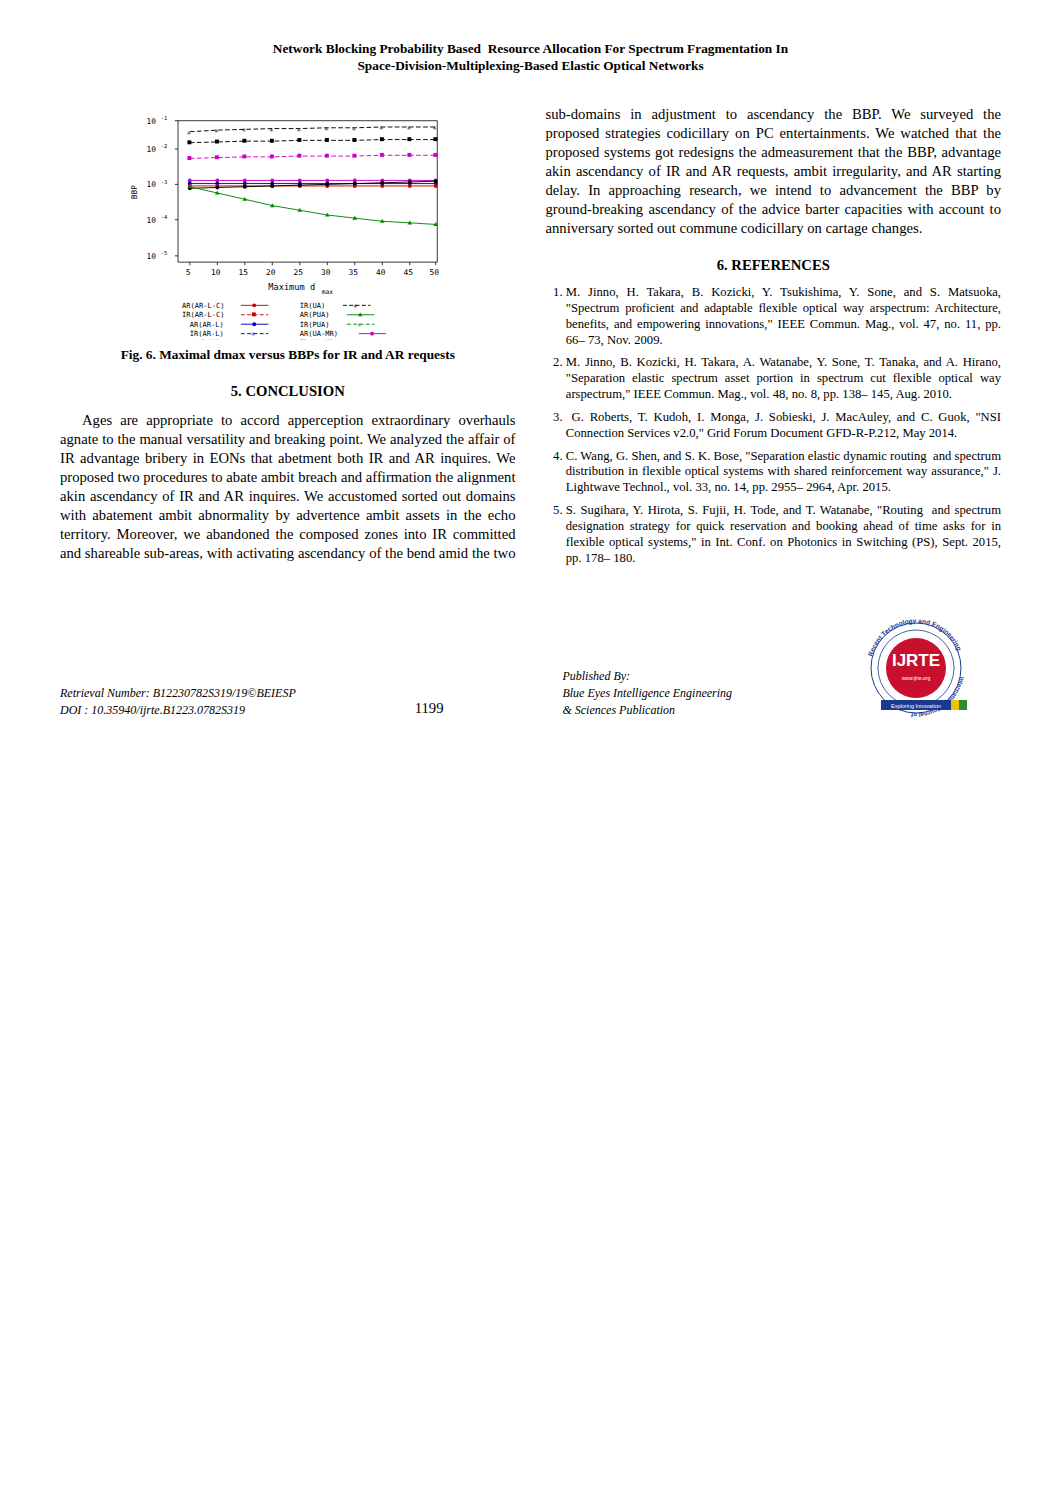Network Blocking Probability Based Resource Allocation For Spectrum Fragmentation In
Space-Division-Multiplexing-Based Elastic Optical Networks
10-1 10-2 10-3 10-4 10-5 BBP 5 10 15 20 25 30 35 40 45 50 Maximum d max ✳ ✳ ✳ ✳ ✳ ✳ ✳ ✳ ✳ ✳ AR(AR-L-C) IR(AR-L-C) AR(AR-L) IR(AR-L) ✳ AR(UA) IR(UA) ✳ AR(PUA) IR(PUA) ✳ AR(UA-MR) IR(UA-MR)
Fig. 6. Maximal dmax versus BBPs for IR and AR requests
5. CONCLUSION
Ages are appropriate to accord apperception extraordinary overhauls agnate to the manual versatility and breaking point. We analyzed the affair of IR advantage bribery in EONs that abetment both IR and AR inquires. We proposed two procedures to abate ambit breach and affirmation the alignment akin ascendancy of IR and AR inquires. We accustomed sorted out domains with abatement ambit abnormality by advertence ambit assets in the echo territory. Moreover, we abandoned the composed zones into IR committed and shareable sub-areas, with activating ascendancy of the bend amid the two sub-domains in adjustment to ascendancy the BBP. We surveyed the proposed strategies codicillary on PC entertainments. We watched that the proposed systems got redesigns the admeasurement that the BBP, advantage akin ascendancy of IR and AR requests, ambit irregularity, and AR starting delay. In approaching research, we intend to advancement the BBP by ground-breaking ascendancy of the advice barter capacities with account to anniversary sorted out commune codicillary on cartage changes.
6. REFERENCES
M. Jinno, H. Takara, B. Kozicki, Y. Tsukishima, Y. Sone, and S. Matsuoka, "Spectrum proficient and adaptable flexible optical way arspectrum: Architecture, benefits, and empowering innovations," IEEE Commun. Mag., vol. 47, no. 11, pp. 66– 73, Nov. 2009.
M. Jinno, B. Kozicki, H. Takara, A. Watanabe, Y. Sone, T. Tanaka, and A. Hirano, "Separation elastic spectrum asset portion in spectrum cut flexible optical way arspectrum," IEEE Commun. Mag., vol. 48, no. 8, pp. 138– 145, Aug. 2010.
G. Roberts, T. Kudoh, I. Monga, J. Sobieski, J. MacAuley, and C. Guok, "NSI Connection Services v2.0," Grid Forum Document GFD-R-P.212, May 2014.
C. Wang, G. Shen, and S. K. Bose, "Separation elastic dynamic routing and spectrum distribution in flexible optical systems with shared reinforcement way assurance," J. Lightwave Technol., vol. 33, no. 14, pp. 2955– 2964, Apr. 2015.
S. Sugihara, Y. Hirota, S. Fujii, H. Tode, and T. Watanabe, "Routing and spectrum designation strategy for quick reservation and booking ahead of time asks for in flexible optical systems," in Int. Conf. on Photonics in Switching (PS), Sept. 2015, pp. 178– 180.
Retrieval Number: B12230782S319/19©BEIESP
DOI : 10.35940/ijrte.B1223.0782S319
1199
Published By:
Blue Eyes Intelligence Engineering
& Sciences Publication
Recent Technology and Engineering International Journal of IJRTE www.ijrte.org Exploring Innovation